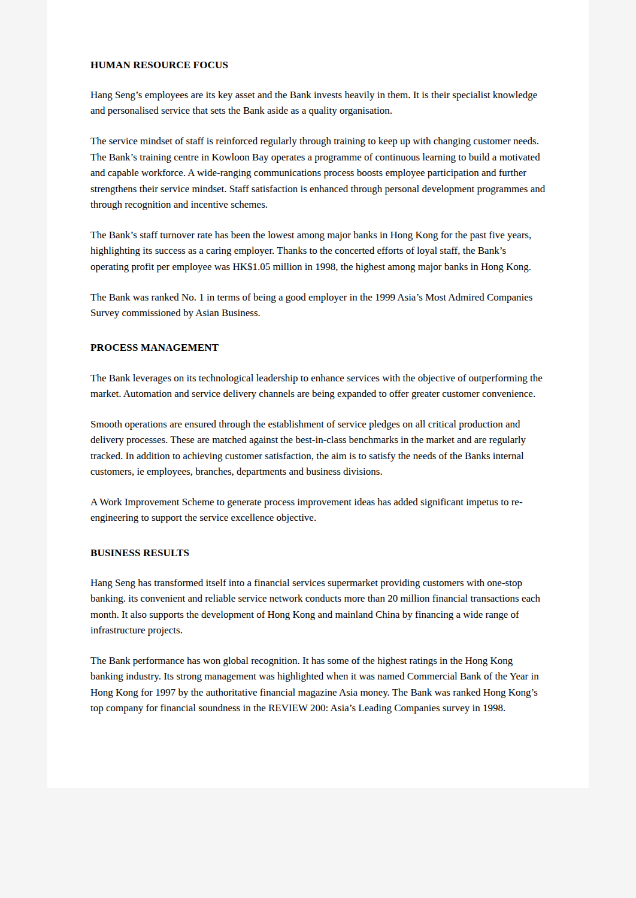Human Resource Focus
Hang Seng’s employees are its key asset and the Bank invests heavily in them. It is their specialist knowledge and personalised service that sets the Bank aside as a quality organisation.
The service mindset of staff is reinforced regularly through training to keep up with changing customer needs. The Bank’s training centre in Kowloon Bay operates a programme of continuous learning to build a motivated and capable workforce. A wide-ranging communications process boosts employee participation and further strengthens their service mindset. Staff satisfaction is enhanced through personal development programmes and through recognition and incentive schemes.
The Bank’s staff turnover rate has been the lowest among major banks in Hong Kong for the past five years, highlighting its success as a caring employer. Thanks to the concerted efforts of loyal staff, the Bank’s operating profit per employee was HK$1.05 million in 1998, the highest among major banks in Hong Kong.
The Bank was ranked No. 1 in terms of being a good employer in the 1999 Asia’s Most Admired Companies Survey commissioned by Asian Business.
Process Management
The Bank leverages on its technological leadership to enhance services with the objective of outperforming the market. Automation and service delivery channels are being expanded to offer greater customer convenience.
Smooth operations are ensured through the establishment of service pledges on all critical production and delivery processes. These are matched against the best-in-class benchmarks in the market and are regularly tracked. In addition to achieving customer satisfaction, the aim is to satisfy the needs of the Banks internal customers, ie employees, branches, departments and business divisions.
A Work Improvement Scheme to generate process improvement ideas has added significant impetus to re-engineering to support the service excellence objective.
Business Results
Hang Seng has transformed itself into a financial services supermarket providing customers with one-stop banking. its convenient and reliable service network conducts more than 20 million financial transactions each month. It also supports the development of Hong Kong and mainland China by financing a wide range of infrastructure projects.
The Bank performance has won global recognition. It has some of the highest ratings in the Hong Kong banking industry. Its strong management was highlighted when it was named Commercial Bank of the Year in Hong Kong for 1997 by the authoritative financial magazine Asia money. The Bank was ranked Hong Kong’s top company for financial soundness in the REVIEW 200: Asia’s Leading Companies survey in 1998.